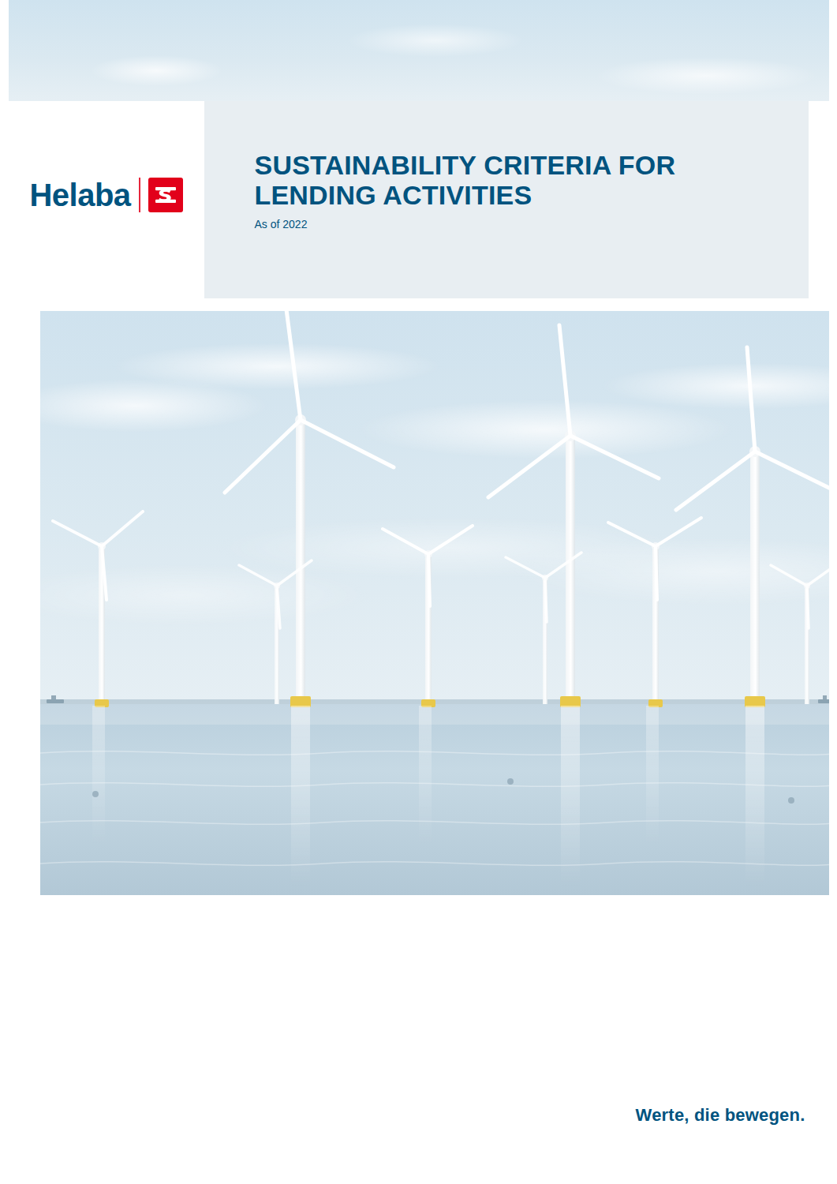Helaba
Sustainability criteria for
lending activities
As of 2022
Werte, die bewegen.